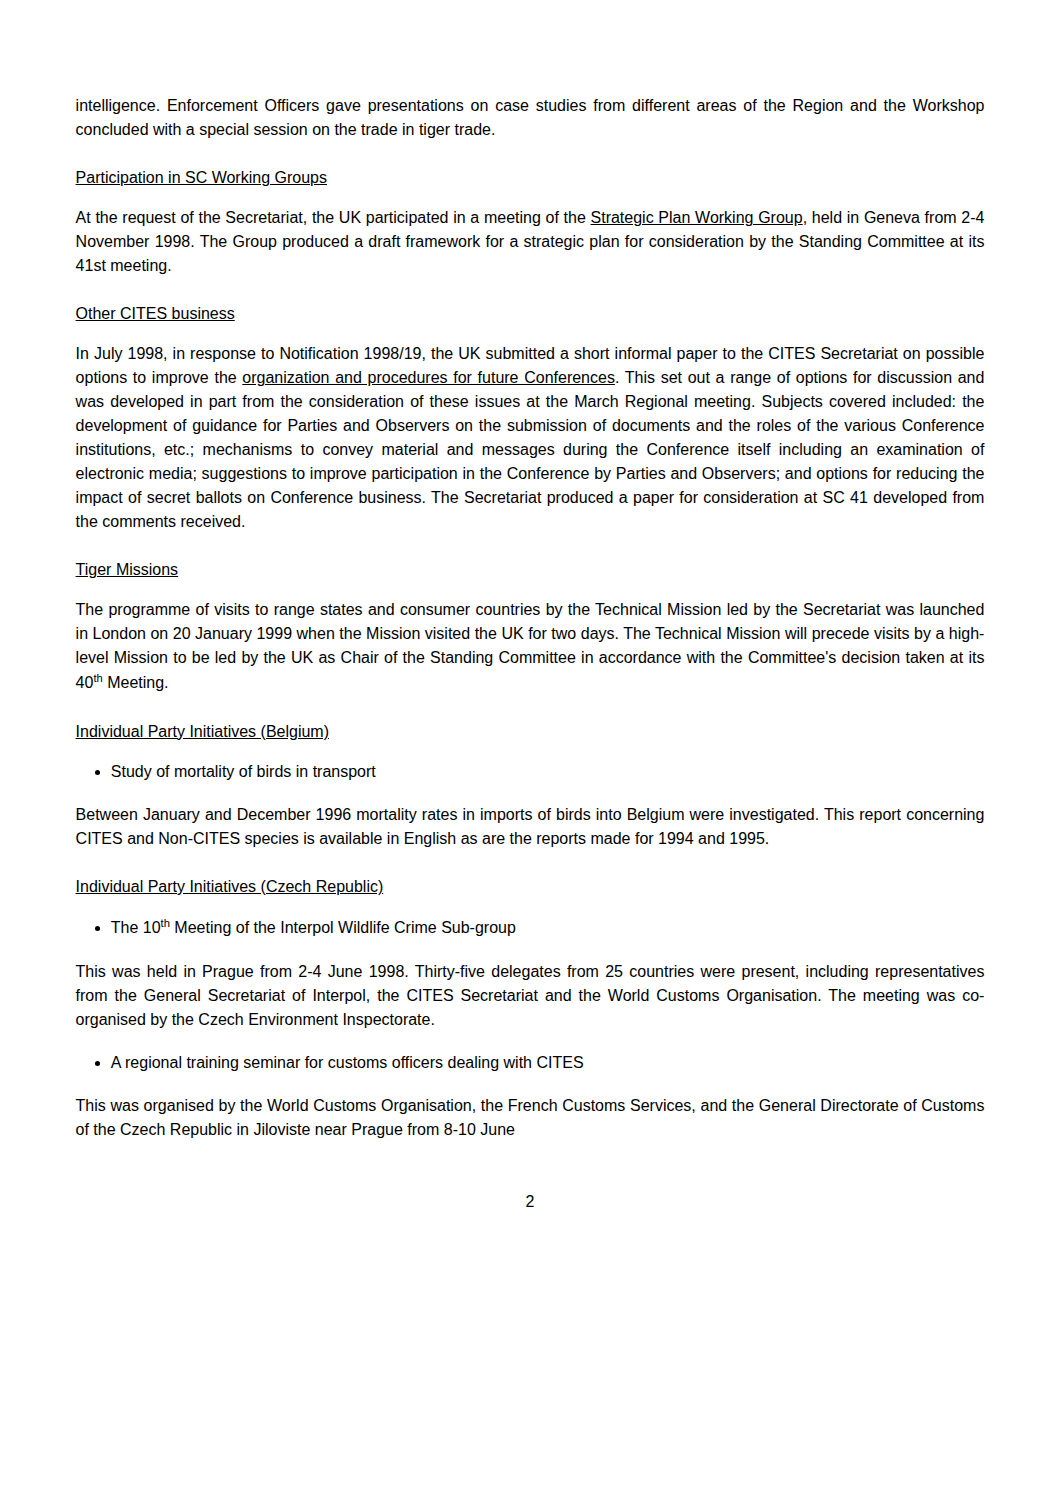intelligence. Enforcement Officers gave presentations on case studies from different areas of the Region and the Workshop concluded with a special session on the trade in tiger trade.
Participation in SC Working Groups
At the request of the Secretariat, the UK participated in a meeting of the Strategic Plan Working Group, held in Geneva from 2-4 November 1998. The Group produced a draft framework for a strategic plan for consideration by the Standing Committee at its 41st meeting.
Other CITES business
In July 1998, in response to Notification 1998/19, the UK submitted a short informal paper to the CITES Secretariat on possible options to improve the organization and procedures for future Conferences. This set out a range of options for discussion and was developed in part from the consideration of these issues at the March Regional meeting. Subjects covered included: the development of guidance for Parties and Observers on the submission of documents and the roles of the various Conference institutions, etc.; mechanisms to convey material and messages during the Conference itself including an examination of electronic media; suggestions to improve participation in the Conference by Parties and Observers; and options for reducing the impact of secret ballots on Conference business. The Secretariat produced a paper for consideration at SC 41 developed from the comments received.
Tiger Missions
The programme of visits to range states and consumer countries by the Technical Mission led by the Secretariat was launched in London on 20 January 1999 when the Mission visited the UK for two days. The Technical Mission will precede visits by a high-level Mission to be led by the UK as Chair of the Standing Committee in accordance with the Committee's decision taken at its 40th Meeting.
Individual Party Initiatives (Belgium)
Study of mortality of birds in transport
Between January and December 1996 mortality rates in imports of birds into Belgium were investigated. This report concerning CITES and Non-CITES species is available in English as are the reports made for 1994 and 1995.
Individual Party Initiatives (Czech Republic)
The 10th Meeting of the Interpol Wildlife Crime Sub-group
This was held in Prague from 2-4 June 1998. Thirty-five delegates from 25 countries were present, including representatives from the General Secretariat of Interpol, the CITES Secretariat and the World Customs Organisation. The meeting was co-organised by the Czech Environment Inspectorate.
A regional training seminar for customs officers dealing with CITES
This was organised by the World Customs Organisation, the French Customs Services, and the General Directorate of Customs of the Czech Republic in Jiloviste near Prague from 8-10 June
2